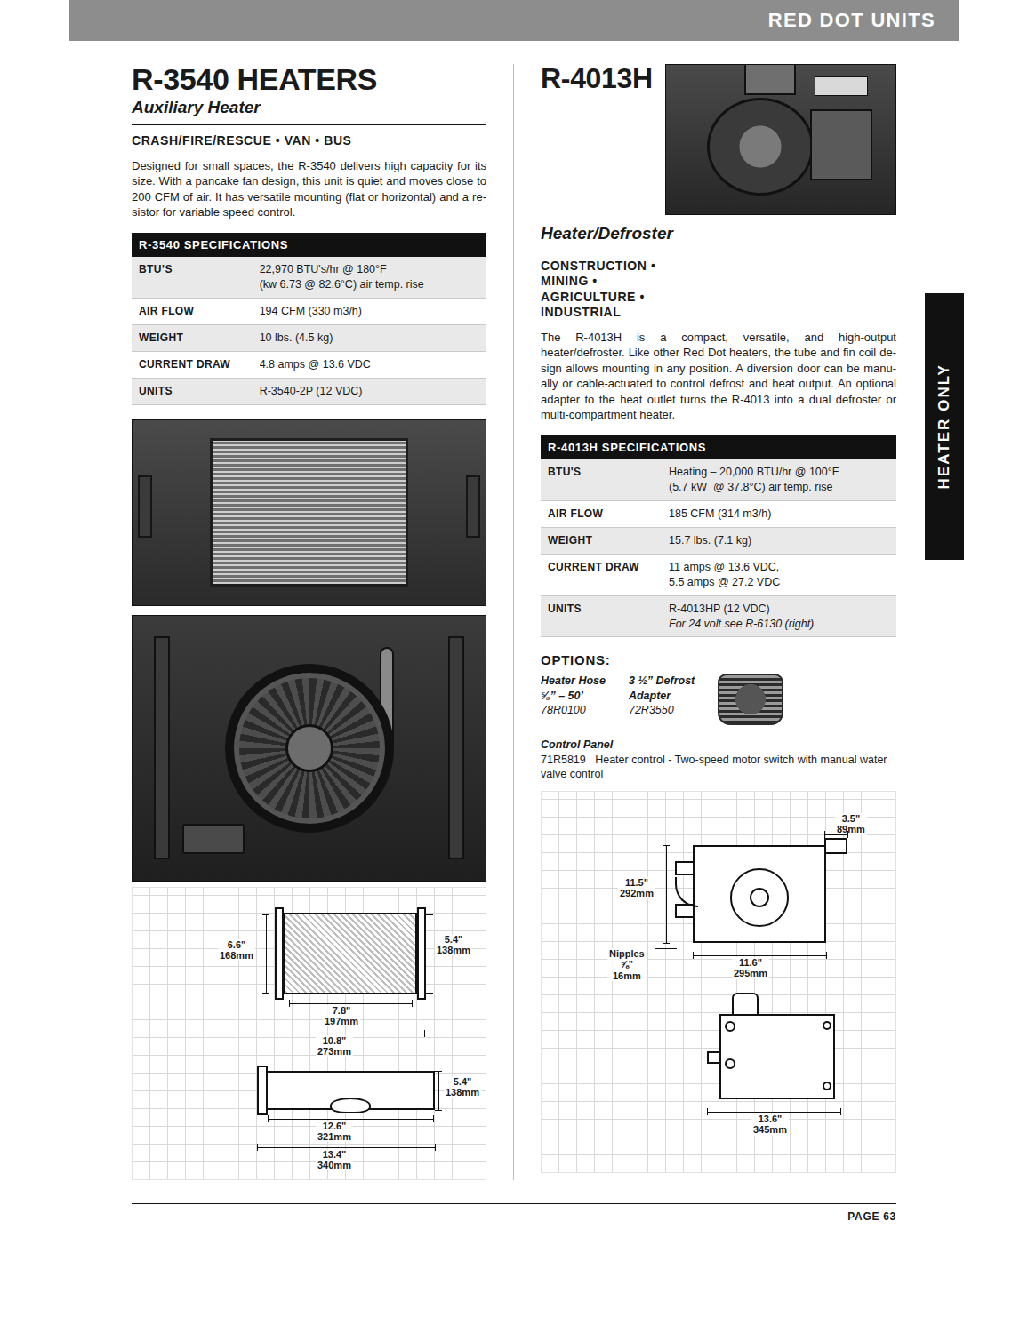RED DOT UNITS
HEATER ONLY
R-3540 HEATERS
Auxiliary Heater
CRASH/FIRE/RESCUE • VAN • BUS
Designed for small spaces, the R-3540 delivers high capacity for its size. With a pancake fan design, this unit is quiet and moves close to 200 CFM of air. It has versatile mounting (flat or horizontal) and a resistor for variable speed control.
R-3540 SPECIFICATIONS
| BTU’S | 22,970 BTU's/hr @ 180°F (kw 6.73 @ 82.6°C) air temp. rise |
| AIR FLOW | 194 CFM (330 m3/h) |
| WEIGHT | 10 lbs. (4.5 kg) |
| CURRENT DRAW | 4.8 amps @ 13.6 VDC |
| UNITS | R-3540-2P (12 VDC) |
6.6"
168mm
5.4"
138mm
7.8"
197mm
10.8"
273mm
5.4"
138mm
12.6"
321mm
13.4"
340mm
R-4013H
Heater/Defroster
CONSTRUCTION •
MINING •
AGRICULTURE •
INDUSTRIAL
The R-4013H is a compact, versatile, and high-output heater/defroster. Like other Red Dot heaters, the tube and fin coil design allows mounting in any position. A diversion door can be manually or cable-actuated to control defrost and heat output. An optional adapter to the heat outlet turns the R-4013 into a dual defroster or multi-compartment heater.
R-4013H SPECIFICATIONS
| BTU'S | Heating – 20,000 BTU/hr @ 100°F (5.7 kW @ 37.8°C) air temp. rise |
| AIR FLOW | 185 CFM (314 m3/h) |
| WEIGHT | 15.7 lbs. (7.1 kg) |
| CURRENT DRAW | 11 amps @ 13.6 VDC, 5.5 amps @ 27.2 VDC |
| UNITS | R-4013HP (12 VDC) For 24 volt see R-6130 (right) |
OPTIONS:
Heater Hose ⅝” – 50’ 78R0100
3 ½” Defrost Adapter 72R3550
Control Panel
71R5819 Heater control - Two-speed motor switch with manual water valve control
3.5"
89mm
11.5"
292mm
11.6"
295mm
Nipples
⅝"
16mm
13.6"
345mm
PAGE 63